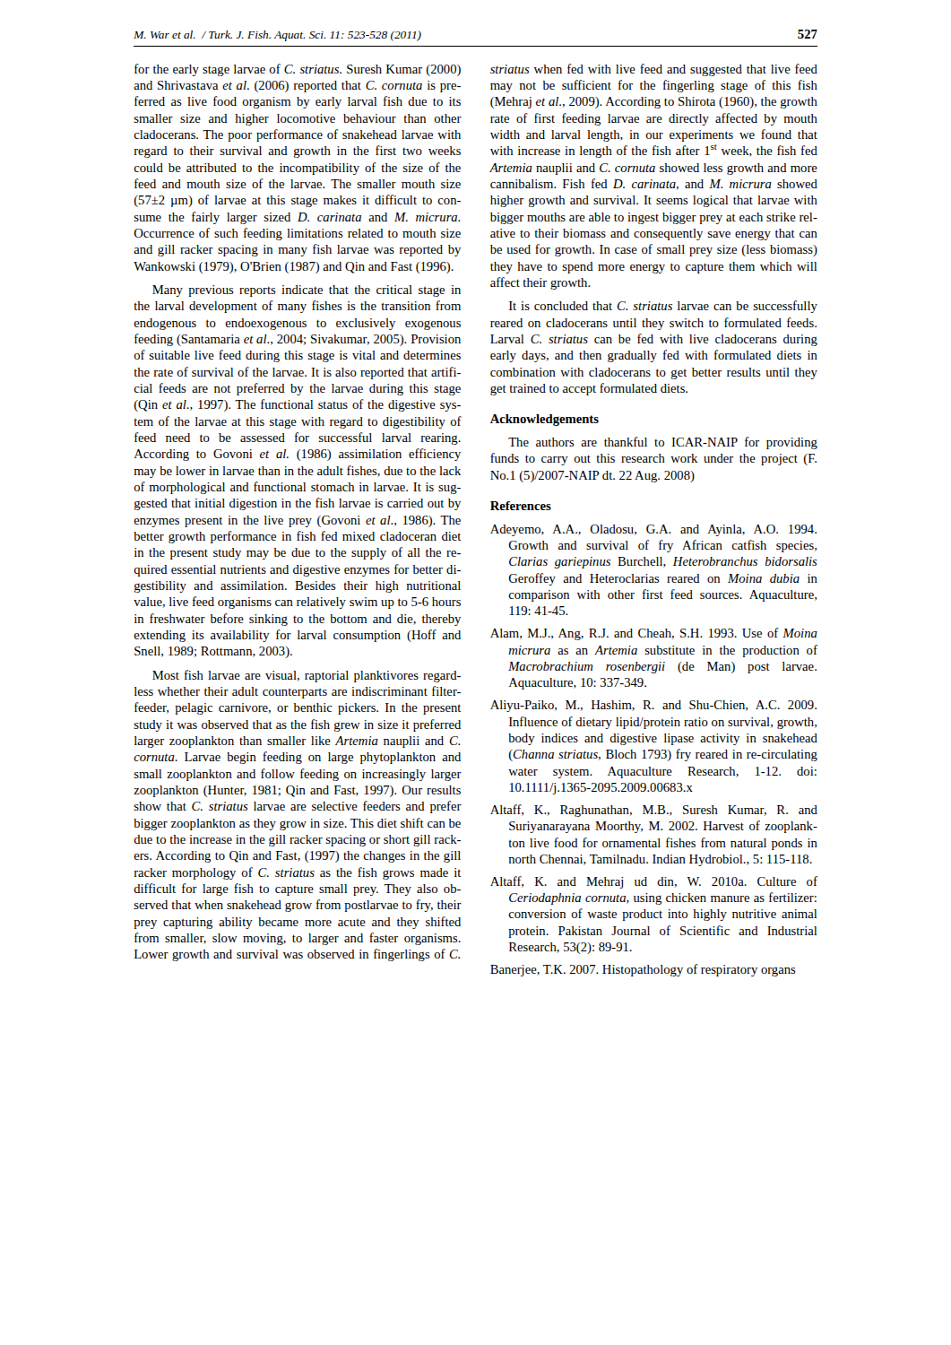M. War et al. / Turk. J. Fish. Aquat. Sci. 11: 523-528 (2011) 527
for the early stage larvae of C. striatus. Suresh Kumar (2000) and Shrivastava et al. (2006) reported that C. cornuta is preferred as live food organism by early larval fish due to its smaller size and higher locomotive behaviour than other cladocerans. The poor performance of snakehead larvae with regard to their survival and growth in the first two weeks could be attributed to the incompatibility of the size of the feed and mouth size of the larvae. The smaller mouth size (57±2 µm) of larvae at this stage makes it difficult to consume the fairly larger sized D. carinata and M. micrura. Occurrence of such feeding limitations related to mouth size and gill racker spacing in many fish larvae was reported by Wankowski (1979), O'Brien (1987) and Qin and Fast (1996).
Many previous reports indicate that the critical stage in the larval development of many fishes is the transition from endogenous to endoexogenous to exclusively exogenous feeding (Santamaria et al., 2004; Sivakumar, 2005). Provision of suitable live feed during this stage is vital and determines the rate of survival of the larvae. It is also reported that artificial feeds are not preferred by the larvae during this stage (Qin et al., 1997). The functional status of the digestive system of the larvae at this stage with regard to digestibility of feed need to be assessed for successful larval rearing. According to Govoni et al. (1986) assimilation efficiency may be lower in larvae than in the adult fishes, due to the lack of morphological and functional stomach in larvae. It is suggested that initial digestion in the fish larvae is carried out by enzymes present in the live prey (Govoni et al., 1986). The better growth performance in fish fed mixed cladoceran diet in the present study may be due to the supply of all the required essential nutrients and digestive enzymes for better digestibility and assimilation. Besides their high nutritional value, live feed organisms can relatively swim up to 5-6 hours in freshwater before sinking to the bottom and die, thereby extending its availability for larval consumption (Hoff and Snell, 1989; Rottmann, 2003).
Most fish larvae are visual, raptorial planktivores regardless whether their adult counterparts are indiscriminant filter-feeder, pelagic carnivore, or benthic pickers. In the present study it was observed that as the fish grew in size it preferred larger zooplankton than smaller like Artemia nauplii and C. cornuta. Larvae begin feeding on large phytoplankton and small zooplankton and follow feeding on increasingly larger zooplankton (Hunter, 1981; Qin and Fast, 1997). Our results show that C. striatus larvae are selective feeders and prefer bigger zooplankton as they grow in size. This diet shift can be due to the increase in the gill racker spacing or short gill rackers. According to Qin and Fast, (1997) the changes in the gill racker morphology of C. striatus as the fish grows made it difficult for large fish to capture small prey. They also observed that when snakehead grow from postlarvae to fry, their prey capturing ability became more acute and they shifted from smaller, slow moving, to larger and faster organisms. Lower growth and survival was observed in fingerlings of C. striatus when fed with live feed and suggested that live feed may not be sufficient for the fingerling stage of this fish (Mehraj et al., 2009). According to Shirota (1960), the growth rate of first feeding larvae are directly affected by mouth width and larval length, in our experiments we found that with increase in length of the fish after 1st week, the fish fed Artemia nauplii and C. cornuta showed less growth and more cannibalism. Fish fed D. carinata, and M. micrura showed higher growth and survival. It seems logical that larvae with bigger mouths are able to ingest bigger prey at each strike relative to their biomass and consequently save energy that can be used for growth. In case of small prey size (less biomass) they have to spend more energy to capture them which will affect their growth.
It is concluded that C. striatus larvae can be successfully reared on cladocerans until they switch to formulated feeds. Larval C. striatus can be fed with live cladocerans during early days, and then gradually fed with formulated diets in combination with cladocerans to get better results until they get trained to accept formulated diets.
Acknowledgements
The authors are thankful to ICAR-NAIP for providing funds to carry out this research work under the project (F. No.1 (5)/2007-NAIP dt. 22 Aug. 2008)
References
Adeyemo, A.A., Oladosu, G.A. and Ayinla, A.O. 1994. Growth and survival of fry African catfish species, Clarias gariepinus Burchell, Heterobranchus bidorsalis Geroffey and Heteroclarias reared on Moina dubia in comparison with other first feed sources. Aquaculture, 119: 41-45.
Alam, M.J., Ang, R.J. and Cheah, S.H. 1993. Use of Moina micrura as an Artemia substitute in the production of Macrobrachium rosenbergii (de Man) post larvae. Aquaculture, 10: 337-349.
Aliyu-Paiko, M., Hashim, R. and Shu-Chien, A.C. 2009. Influence of dietary lipid/protein ratio on survival, growth, body indices and digestive lipase activity in snakehead (Channa striatus, Bloch 1793) fry reared in re-circulating water system. Aquaculture Research, 1-12. doi: 10.1111/j.1365-2095.2009.00683.x
Altaff, K., Raghunathan, M.B., Suresh Kumar, R. and Suriyanarayana Moorthy, M. 2002. Harvest of zooplankton live food for ornamental fishes from natural ponds in north Chennai, Tamilnadu. Indian Hydrobiol., 5: 115-118.
Altaff, K. and Mehraj ud din, W. 2010a. Culture of Ceriodaphnia cornuta, using chicken manure as fertilizer: conversion of waste product into highly nutritive animal protein. Pakistan Journal of Scientific and Industrial Research, 53(2): 89-91.
Banerjee, T.K. 2007. Histopathology of respiratory organs